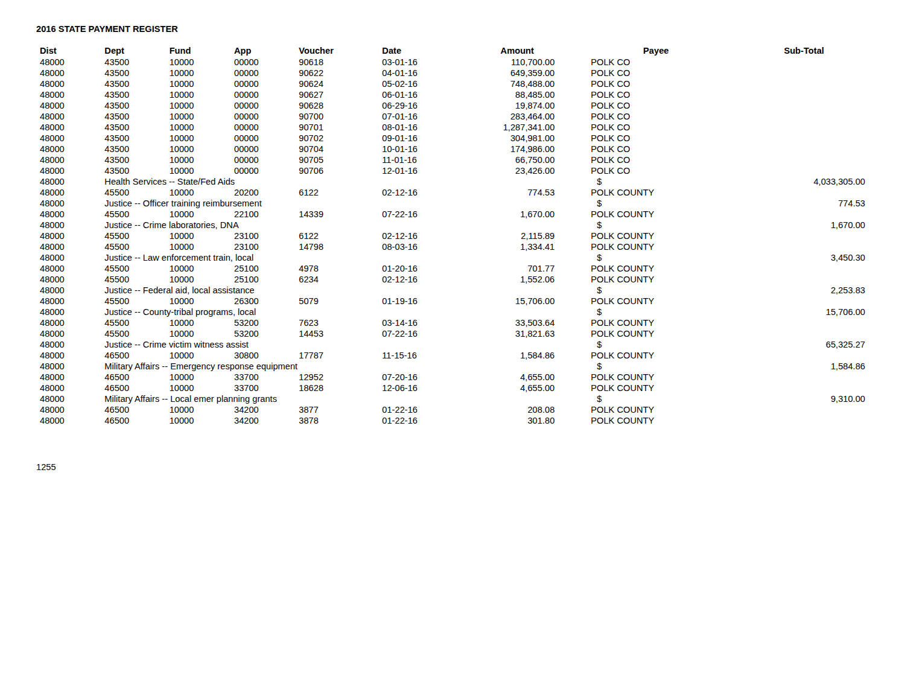2016 STATE PAYMENT REGISTER
| Dist | Dept | Fund | App | Voucher | Date | Amount | Payee | Sub-Total |
| --- | --- | --- | --- | --- | --- | --- | --- | --- |
| 48000 | 43500 | 10000 | 00000 | 90618 | 03-01-16 | 110,700.00 | POLK CO | |
| 48000 | 43500 | 10000 | 00000 | 90622 | 04-01-16 | 649,359.00 | POLK CO | |
| 48000 | 43500 | 10000 | 00000 | 90624 | 05-02-16 | 748,488.00 | POLK CO | |
| 48000 | 43500 | 10000 | 00000 | 90627 | 06-01-16 | 88,485.00 | POLK CO | |
| 48000 | 43500 | 10000 | 00000 | 90628 | 06-29-16 | 19,874.00 | POLK CO | |
| 48000 | 43500 | 10000 | 00000 | 90700 | 07-01-16 | 283,464.00 | POLK CO | |
| 48000 | 43500 | 10000 | 00000 | 90701 | 08-01-16 | 1,287,341.00 | POLK CO | |
| 48000 | 43500 | 10000 | 00000 | 90702 | 09-01-16 | 304,981.00 | POLK CO | |
| 48000 | 43500 | 10000 | 00000 | 90704 | 10-01-16 | 174,986.00 | POLK CO | |
| 48000 | 43500 | 10000 | 00000 | 90705 | 11-01-16 | 66,750.00 | POLK CO | |
| 48000 | 43500 | 10000 | 00000 | 90706 | 12-01-16 | 23,426.00 | POLK CO | |
| 48000 | Health Services -- State/Fed Aids | | $ | 4,033,305.00 |
| 48000 | 45500 | 10000 | 20200 | 6122 | 02-12-16 | 774.53 | POLK COUNTY | |
| 48000 | Justice -- Officer training reimbursement | | $ | 774.53 |
| 48000 | 45500 | 10000 | 22100 | 14339 | 07-22-16 | 1,670.00 | POLK COUNTY | |
| 48000 | Justice -- Crime laboratories, DNA | | $ | 1,670.00 |
| 48000 | 45500 | 10000 | 23100 | 6122 | 02-12-16 | 2,115.89 | POLK COUNTY | |
| 48000 | 45500 | 10000 | 23100 | 14798 | 08-03-16 | 1,334.41 | POLK COUNTY | |
| 48000 | Justice -- Law enforcement train, local | | $ | 3,450.30 |
| 48000 | 45500 | 10000 | 25100 | 4978 | 01-20-16 | 701.77 | POLK COUNTY | |
| 48000 | 45500 | 10000 | 25100 | 6234 | 02-12-16 | 1,552.06 | POLK COUNTY | |
| 48000 | Justice -- Federal aid, local assistance | | $ | 2,253.83 |
| 48000 | 45500 | 10000 | 26300 | 5079 | 01-19-16 | 15,706.00 | POLK COUNTY | |
| 48000 | Justice -- County-tribal programs, local | | $ | 15,706.00 |
| 48000 | 45500 | 10000 | 53200 | 7623 | 03-14-16 | 33,503.64 | POLK COUNTY | |
| 48000 | 45500 | 10000 | 53200 | 14453 | 07-22-16 | 31,821.63 | POLK COUNTY | |
| 48000 | Justice -- Crime victim witness assist | | $ | 65,325.27 |
| 48000 | 46500 | 10000 | 30800 | 17787 | 11-15-16 | 1,584.86 | POLK COUNTY | |
| 48000 | Military Affairs -- Emergency response equipment | | $ | 1,584.86 |
| 48000 | 46500 | 10000 | 33700 | 12952 | 07-20-16 | 4,655.00 | POLK COUNTY | |
| 48000 | 46500 | 10000 | 33700 | 18628 | 12-06-16 | 4,655.00 | POLK COUNTY | |
| 48000 | Military Affairs -- Local emer planning grants | | $ | 9,310.00 |
| 48000 | 46500 | 10000 | 34200 | 3877 | 01-22-16 | 208.08 | POLK COUNTY | |
| 48000 | 46500 | 10000 | 34200 | 3878 | 01-22-16 | 301.80 | POLK COUNTY | |
1255